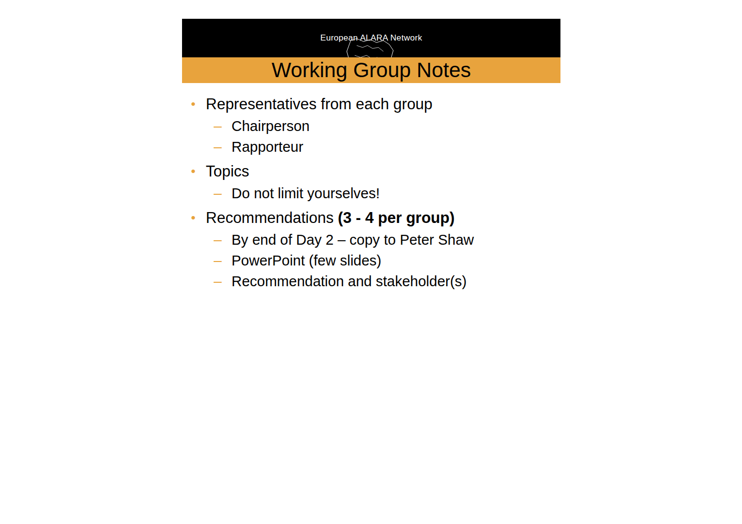European ALARA Network
Working Group Notes
•Representatives from each group
–Chairperson
–Rapporteur
•Topics
–Do not limit yourselves!
•Recommendations (3 - 4 per group)
–By end of Day 2 – copy to Peter Shaw
–PowerPoint (few slides)
–Recommendation and stakeholder(s)